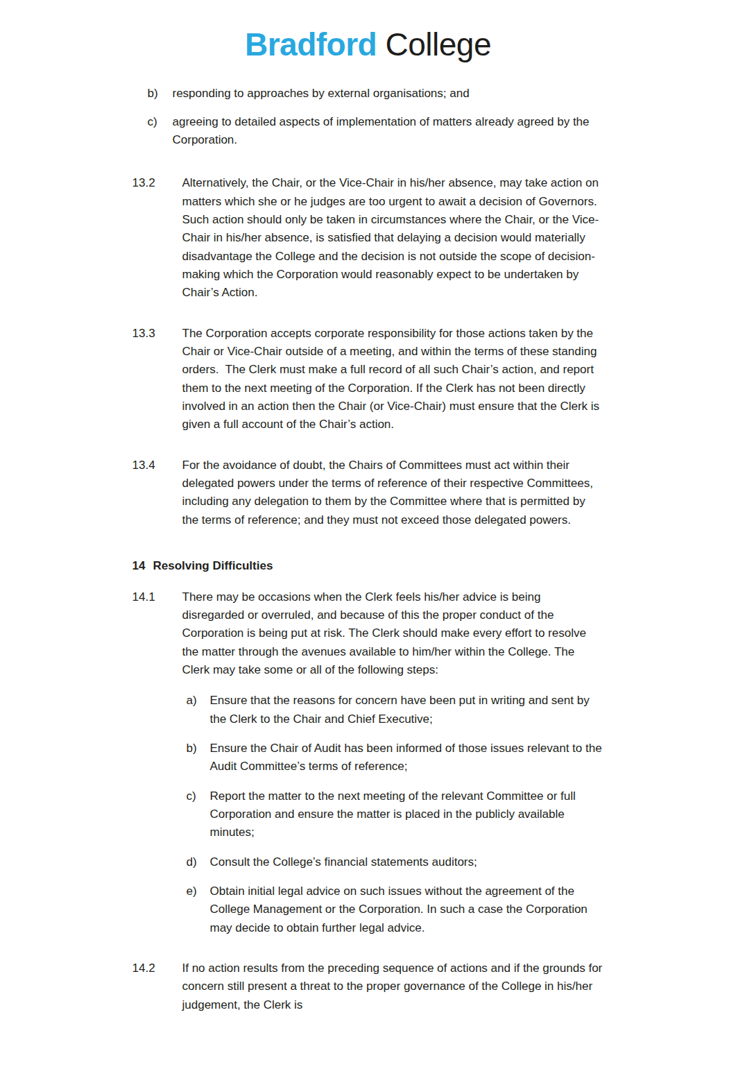Bradford College
responding to approaches by external organisations; and
agreeing to detailed aspects of implementation of matters already agreed by the Corporation.
13.2
Alternatively, the Chair, or the Vice-Chair in his/her absence, may take action on matters which she or he judges are too urgent to await a decision of Governors. Such action should only be taken in circumstances where the Chair, or the Vice-Chair in his/her absence, is satisfied that delaying a decision would materially disadvantage the College and the decision is not outside the scope of decision-making which the Corporation would reasonably expect to be undertaken by Chair’s Action.
13.3
The Corporation accepts corporate responsibility for those actions taken by the Chair or Vice-Chair outside of a meeting, and within the terms of these standing orders. The Clerk must make a full record of all such Chair’s action, and report them to the next meeting of the Corporation. If the Clerk has not been directly involved in an action then the Chair (or Vice-Chair) must ensure that the Clerk is given a full account of the Chair’s action.
13.4
For the avoidance of doubt, the Chairs of Committees must act within their delegated powers under the terms of reference of their respective Committees, including any delegation to them by the Committee where that is permitted by the terms of reference; and they must not exceed those delegated powers.
14 Resolving Difficulties
14.1
There may be occasions when the Clerk feels his/her advice is being disregarded or overruled, and because of this the proper conduct of the Corporation is being put at risk. The Clerk should make every effort to resolve the matter through the avenues available to him/her within the College. The Clerk may take some or all of the following steps:
Ensure that the reasons for concern have been put in writing and sent by the Clerk to the Chair and Chief Executive;
Ensure the Chair of Audit has been informed of those issues relevant to the Audit Committee’s terms of reference;
Report the matter to the next meeting of the relevant Committee or full Corporation and ensure the matter is placed in the publicly available minutes;
Consult the College’s financial statements auditors;
Obtain initial legal advice on such issues without the agreement of the College Management or the Corporation. In such a case the Corporation may decide to obtain further legal advice.
14.2
If no action results from the preceding sequence of actions and if the grounds for concern still present a threat to the proper governance of the College in his/her judgement, the Clerk is